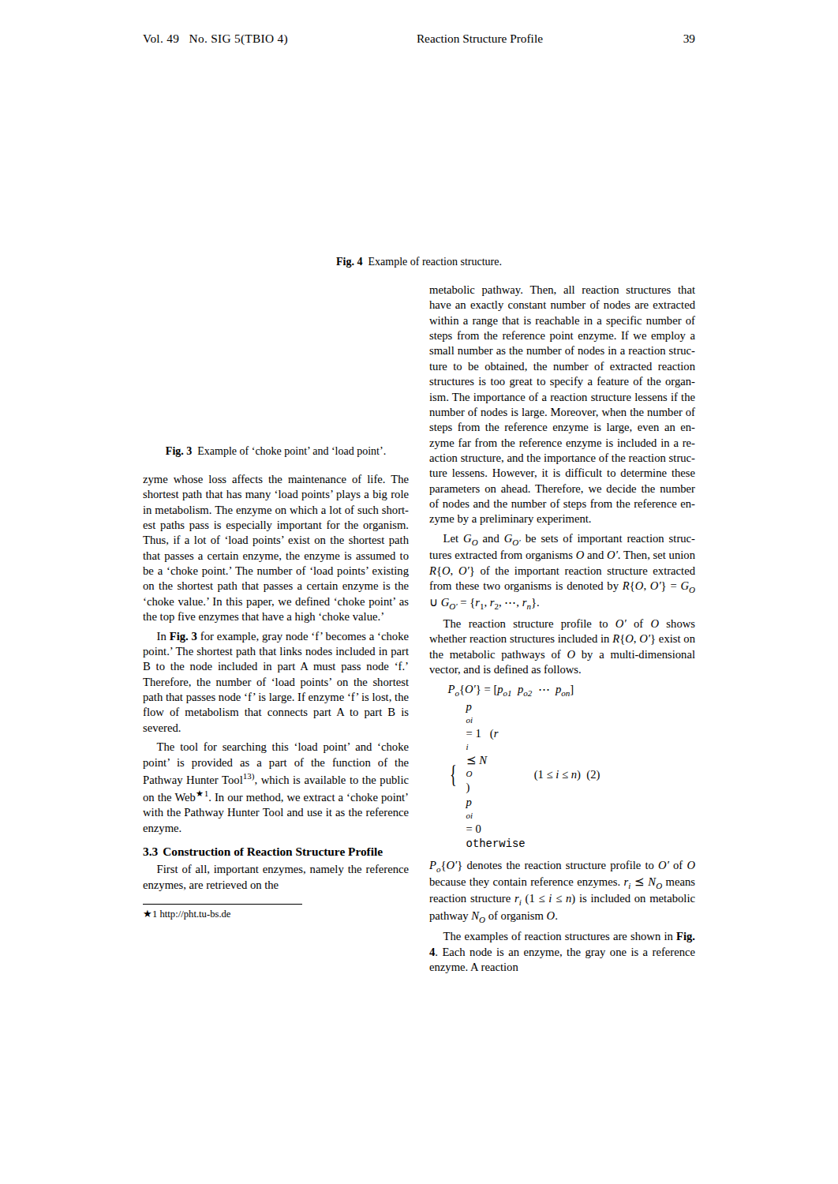Vol. 49 No. SIG 5(TBIO 4)
Reaction Structure Profile
39
Fig. 4 Example of reaction structure.
Fig. 3 Example of ‘choke point’ and ‘load point’.
zyme whose loss affects the maintenance of life. The shortest path that has many ‘load points’ plays a big role in metabolism. The enzyme on which a lot of such shortest paths pass is especially important for the organism. Thus, if a lot of ‘load points’ exist on the shortest path that passes a certain enzyme, the enzyme is assumed to be a ‘choke point.’ The number of ‘load points’ existing on the shortest path that passes a certain enzyme is the ‘choke value.’ In this paper, we defined ‘choke point’ as the top five enzymes that have a high ‘choke value.’
In Fig. 3 for example, gray node ‘f’ becomes a ‘choke point.’ The shortest path that links nodes included in part B to the node included in part A must pass node ‘f.’ Therefore, the number of ‘load points’ on the shortest path that passes node ‘f’ is large. If enzyme ‘f’ is lost, the flow of metabolism that connects part A to part B is severed.
The tool for searching this ‘load point’ and ‘choke point’ is provided as a part of the function of the Pathway Hunter Tool13), which is available to the public on the Web★1. In our method, we extract a ‘choke point’ with the Pathway Hunter Tool and use it as the reference enzyme.
3.3 Construction of Reaction Structure Profile
First of all, important enzymes, namely the reference enzymes, are retrieved on the
★1 http://pht.tu-bs.de
metabolic pathway. Then, all reaction structures that have an exactly constant number of nodes are extracted within a range that is reachable in a specific number of steps from the reference point enzyme. If we employ a small number as the number of nodes in a reaction structure to be obtained, the number of extracted reaction structures is too great to specify a feature of the organism. The importance of a reaction structure lessens if the number of nodes is large. Moreover, when the number of steps from the reference enzyme is large, even an enzyme far from the reference enzyme is included in a reaction structure, and the importance of the reaction structure lessens. However, it is difficult to determine these parameters on ahead. Therefore, we decide the number of nodes and the number of steps from the reference enzyme by a preliminary experiment.
Let GO and GO′ be sets of important reaction structures extracted from organisms O and O′. Then, set union R{O, O′} of the important reaction structure extracted from these two organisms is denoted by R{O, O′} = GO ∪ GO′ = {r 1, r 2, ⋯, rn}.
The reaction structure profile to O′ of O shows whether reaction structures included in R{O, O′} exist on the metabolic pathways of O by a multi-dimensional vector, and is defined as follows.
Po{O′} = [po1 po2 ⋯ pon] { poi = 1 (ri ⪯ NO) poi = 0 otherwise (1 ≤ i ≤ n) (2)
Po{O′} denotes the reaction structure profile to O′ of O because they contain reference enzymes. ri ⪯ NO means reaction structure ri (1 ≤ i ≤ n) is included on metabolic pathway NO of organism O.
The examples of reaction structures are shown in Fig. 4. Each node is an enzyme, the gray one is a reference enzyme. A reaction